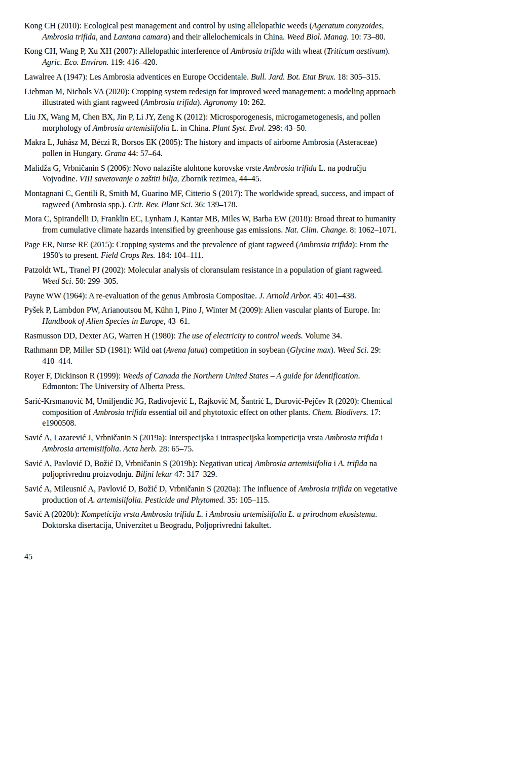Kong CH (2010): Ecological pest management and control by using allelopathic weeds (Ageratum conyzoides, Ambrosia trifida, and Lantana camara) and their allelochemicals in China. Weed Biol. Manag. 10: 73–80.
Kong CH, Wang P, Xu XH (2007): Allelopathic interference of Ambrosia trifida with wheat (Triticum aestivum). Agric. Eco. Environ. 119: 416–420.
Lawalree A (1947): Les Ambrosia adventices en Europe Occidentale. Bull. Jard. Bot. Etat Brux. 18: 305–315.
Liebman M, Nichols VA (2020): Cropping system redesign for improved weed management: a modeling approach illustrated with giant ragweed (Ambrosia trifida). Agronomy 10: 262.
Liu JX, Wang M, Chen BX, Jin P, Li JY, Zeng K (2012): Microsporogenesis, microgametogenesis, and pollen morphology of Ambrosia artemisiifolia L. in China. Plant Syst. Evol. 298: 43–50.
Makra L, Juhász M, Béczi R, Borsos EK (2005): The history and impacts of airborne Ambrosia (Asteraceae) pollen in Hungary. Grana 44: 57–64.
Malidža G, Vrbničanin S (2006): Novo nalazište alohtone korovske vrste Ambrosia trifida L. na području Vojvodine. VIII savetovanje o zaštiti bilja, Zbornik rezimea, 44–45.
Montagnani C, Gentili R, Smith M, Guarino MF, Citterio S (2017): The worldwide spread, success, and impact of ragweed (Ambrosia spp.). Crit. Rev. Plant Sci. 36: 139–178.
Mora C, Spirandelli D, Franklin EC, Lynham J, Kantar MB, Miles W, Barba EW (2018): Broad threat to humanity from cumulative climate hazards intensified by greenhouse gas emissions. Nat. Clim. Change. 8: 1062–1071.
Page ER, Nurse RE (2015): Cropping systems and the prevalence of giant ragweed (Ambrosia trifida): From the 1950's to present. Field Crops Res. 184: 104–111.
Patzoldt WL, Tranel PJ (2002): Molecular analysis of cloransulam resistance in a population of giant ragweed. Weed Sci. 50: 299–305.
Payne WW (1964): A re-evaluation of the genus Ambrosia Compositae. J. Arnold Arbor. 45: 401–438.
Pyšek P, Lambdon PW, Arianoutsou M, Kühn I, Pino J, Winter M (2009): Alien vascular plants of Europe. In: Handbook of Alien Species in Europe, 43–61.
Rasmusson DD, Dexter AG, Warren H (1980): The use of electricity to control weeds. Volume 34.
Rathmann DP, Miller SD (1981): Wild oat (Avena fatua) competition in soybean (Glycine max). Weed Sci. 29: 410–414.
Royer F, Dickinson R (1999): Weeds of Canada the Northern United States – A guide for identification. Edmonton: The University of Alberta Press.
Sarić-Krsmanović M, Umiljendić JG, Radivojević L, Rajković M, Šantrić L, Đurović-Pejčev R (2020): Chemical composition of Ambrosia trifida essential oil and phytotoxic effect on other plants. Chem. Biodivers. 17: e1900508.
Savić A, Lazarević J, Vrbničanin S (2019a): Interspecijska i intraspecijska kompeticija vrsta Ambrosia trifida i Ambrosia artemisiifolia. Acta herb. 28: 65–75.
Savić A, Pavlović D, Božić D, Vrbničanin S (2019b): Negativan uticaj Ambrosia artemisiifolia i A. trifida na poljoprivrednu proizvodnju. Biljni lekar 47: 317–329.
Savić A, Mileusnić A, Pavlović D, Božić D, Vrbničanin S (2020a): The influence of Ambrosia trifida on vegetative production of A. artemisiifolia. Pesticide and Phytomed. 35: 105–115.
Savić A (2020b): Kompeticija vrsta Ambrosia trifida L. i Ambrosia artemisiifolia L. u prirodnom ekosistemu. Doktorska disertacija, Univerzitet u Beogradu, Poljoprivredni fakultet.
45